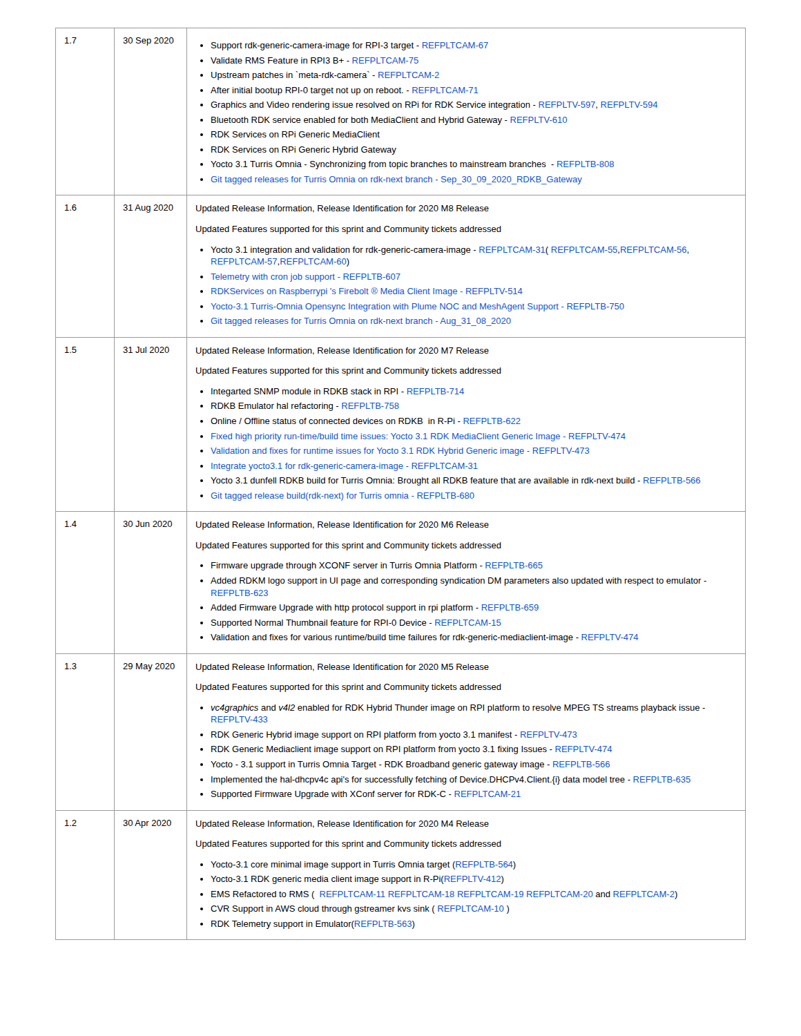| 1.7 | 30 Sep 2020 | Support rdk-generic-camera-image for RPI-3 target - REFPLTCAM-67 Validate RMS Feature in RPI3 B+ - REFPLTCAM-75 Upstream patches in `meta-rdk-camera` - REFPLTCAM-2 After initial bootup RPI-0 target not up on reboot. - REFPLTCAM-71 Graphics and Video rendering issue resolved on RPi for RDK Service integration - REFPLTV-597 , REFPLTV-594 Bluetooth RDK service enabled for both MediaClient and Hybrid Gateway - REFPLTV-610 RDK Services on RPi Generic MediaClient RDK Services on RPi Generic Hybrid Gateway Yocto 3.1 Turris Omnia - Synchronizing from topic branches to mainstream branches - REFPLTB-808 Git tagged releases for Turris Omnia on rdk-next branch - Sep_30_09_2020_RDKB_Gateway |
| 1.6 | 31 Aug 2020 | Updated Release Information, Release Identification for 2020 M8 Release Updated Features supported for this sprint and Community tickets addressed Yocto 3.1 integration and validation for rdk-generic-camera-image - REFPLTCAM-31 ( REFPLTCAM-55 , REFPLTCAM-56 , REFPLTCAM-57 , REFPLTCAM-60 ) Telemetry with cron job support - REFPLTB-607 RDKServices on Raspberrypi 's Firebolt ® Media Client Image - REFPLTV-514 Yocto-3.1 Turris-Omnia Opensync Integration with Plume NOC and MeshAgent Support - REFPLTB-750 Git tagged releases for Turris Omnia on rdk-next branch - Aug_31_08_2020 |
| 1.5 | 31 Jul 2020 | Updated Release Information, Release Identification for 2020 M7 Release Updated Features supported for this sprint and Community tickets addressed Integarted SNMP module in RDKB stack in RPI - REFPLTB-714 RDKB Emulator hal refactoring - REFPLTB-758 Online / Offline status of connected devices on RDKB in R-Pi - REFPLTB-622 Fixed high priority run-time/build time issues: Yocto 3.1 RDK MediaClient Generic Image - REFPLTV-474 Validation and fixes for runtime issues for Yocto 3.1 RDK Hybrid Generic image - REFPLTV-473 Integrate yocto3.1 for rdk-generic-camera-image - REFPLTCAM-31 Yocto 3.1 dunfell RDKB build for Turris Omnia: Brought all RDKB feature that are available in rdk-next build - REFPLTB-566 Git tagged release build(rdk-next) for Turris omnia - REFPLTB-680 |
| 1.4 | 30 Jun 2020 | Updated Release Information, Release Identification for 2020 M6 Release Updated Features supported for this sprint and Community tickets addressed Firmware upgrade through XCONF server in Turris Omnia Platform - REFPLTB-665 Added RDKM logo support in UI page and corresponding syndication DM parameters also updated with respect to emulator - REFPLTB-623 Added Firmware Upgrade with http protocol support in rpi platform - REFPLTB-659 Supported Normal Thumbnail feature for RPI-0 Device - REFPLTCAM-15 Validation and fixes for various runtime/build time failures for rdk-generic-mediaclient-image - REFPLTV-474 |
| 1.3 | 29 May 2020 | Updated Release Information, Release Identification for 2020 M5 Release Updated Features supported for this sprint and Community tickets addressed vc4graphics and v4l2 enabled for RDK Hybrid Thunder image on RPI platform to resolve MPEG TS streams playback issue - REFPLTV-433 RDK Generic Hybrid image support on RPI platform from yocto 3.1 manifest - REFPLTV-473 RDK Generic Mediaclient image support on RPI platform from yocto 3.1 fixing Issues - REFPLTV-474 Yocto - 3.1 support in Turris Omnia Target - RDK Broadband generic gateway image - REFPLTB-566 Implemented the hal-dhcpv4c api's for successfully fetching of Device.DHCPv4.Client.{i} data model tree - REFPLTB-635 Supported Firmware Upgrade with XConf server for RDK-C - REFPLTCAM-21 |
| 1.2 | 30 Apr 2020 | Updated Release Information, Release Identification for 2020 M4 Release Updated Features supported for this sprint and Community tickets addressed Yocto-3.1 core minimal image support in Turris Omnia target ( REFPLTB-564 ) Yocto-3.1 RDK generic media client image support in R-Pi( REFPLTV-412 ) EMS Refactored to RMS ( REFPLTCAM-11 REFPLTCAM-18 REFPLTCAM-19 REFPLTCAM-20 and REFPLTCAM-2 ) CVR Support in AWS cloud through gstreamer kvs sink ( REFPLTCAM-10 ) RDK Telemetry support in Emulator( REFPLTB-563 ) |